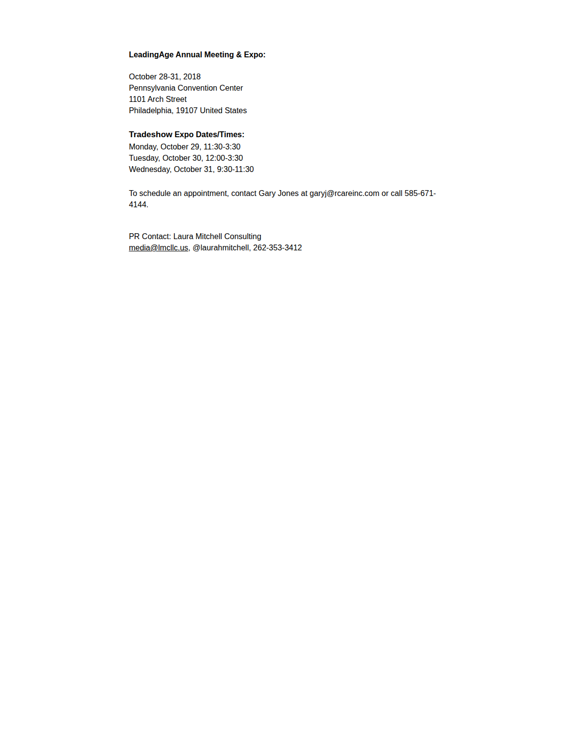LeadingAge Annual Meeting & Expo:
October 28-31, 2018 Pennsylvania Convention Center 1101 Arch Street Philadelphia, 19107 United States
Tradeshow Expo Dates/Times:
Monday, October 29, 11:30-3:30 Tuesday, October 30, 12:00-3:30 Wednesday, October 31, 9:30-11:30
To schedule an appointment, contact Gary Jones at garyj@rcareinc.com or call 585-671-4144.
PR Contact: Laura Mitchell Consulting media@lmcllc.us, @laurahmitchell, 262-353-3412